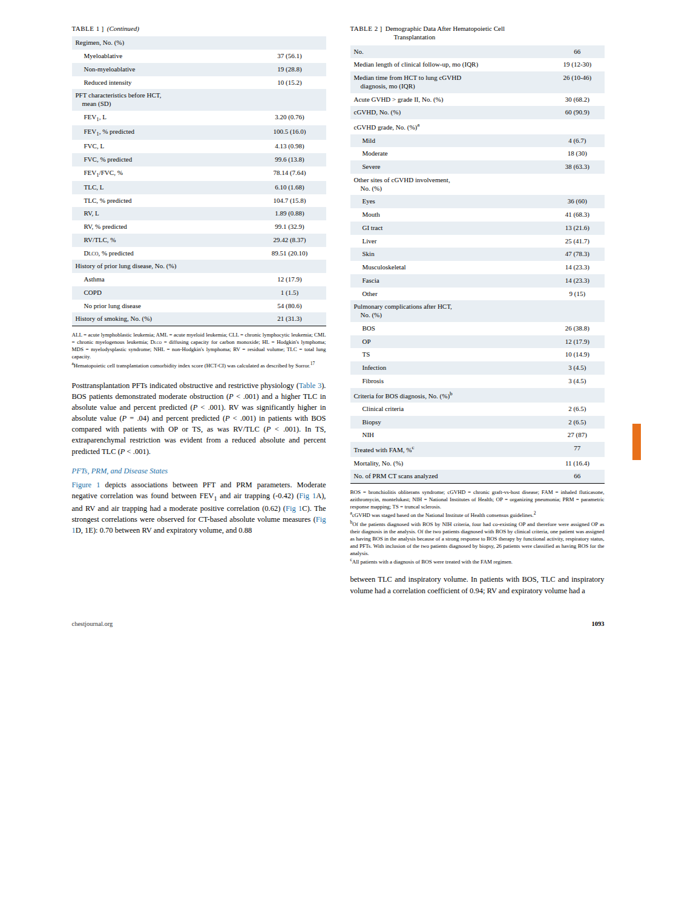TABLE 1 ] (Continued)
| Regimen, No. (%) | |
| Myeloablative | 37 (56.1) |
| Non-myeloablative | 19 (28.8) |
| Reduced intensity | 10 (15.2) |
| PFT characteristics before HCT, mean (SD) | |
| FEV 1 , L | 3.20 (0.76) |
| FEV 1 , % predicted | 100.5 (16.0) |
| FVC, L | 4.13 (0.98) |
| FVC, % predicted | 99.6 (13.8) |
| FEV 1 /FVC, % | 78.14 (7.64) |
| TLC, L | 6.10 (1.68) |
| TLC, % predicted | 104.7 (15.8) |
| RV, L | 1.89 (0.88) |
| RV, % predicted | 99.1 (32.9) |
| RV/TLC, % | 29.42 (8.37) |
| D lco , % predicted | 89.51 (20.10) |
| History of prior lung disease, No. (%) | |
| Asthma | 12 (17.9) |
| COPD | 1 (1.5) |
| No prior lung disease | 54 (80.6) |
| History of smoking, No. (%) | 21 (31.3) |
ALL = acute lymphoblastic leukemia; AML = acute myeloid leukemia; CLL = chronic lymphocytic leukemia; CML = chronic myelogenous leukemia; Dlco = diffusing capacity for carbon monoxide; HL = Hodgkin's lymphoma; MDS = myelodysplastic syndrome; NHL = non-Hodgkin's lymphoma; RV = residual volume; TLC = total lung capacity.
aHematopoietic cell transplantation comorbidity index score (HCT-CI) was calculated as described by Sorror.17
Posttransplantation PFTs indicated obstructive and restrictive physiology (Table 3). BOS patients demonstrated moderate obstruction (P < .001) and a higher TLC in absolute value and percent predicted (P < .001). RV was significantly higher in absolute value (P = .04) and percent predicted (P < .001) in patients with BOS compared with patients with OP or TS, as was RV/TLC (P < .001). In TS, extraparenchymal restriction was evident from a reduced absolute and percent predicted TLC (P < .001).
PFTs, PRM, and Disease States
Figure 1 depicts associations between PFT and PRM parameters. Moderate negative correlation was found between FEV1 and air trapping (-0.42) (Fig 1 A), and RV and air trapping had a moderate positive correlation (0.62) (Fig 1 C). The strongest correlations were observed for CT-based absolute volume measures (Fig 1 D, 1E): 0.70 between RV and expiratory volume, and 0.88
TABLE 2 ] Demographic Data After Hematopoietic Cell
Transplantation
| No. | 66 |
| Median length of clinical follow-up, mo (IQR) | 19 (12-30) |
| Median time from HCT to lung cGVHD diagnosis, mo (IQR) | 26 (10-46) |
| Acute GVHD > grade II, No. (%) | 30 (68.2) |
| cGVHD, No. (%) | 60 (90.9) |
| cGVHD grade, No. (%) a | |
| Mild | 4 (6.7) |
| Moderate | 18 (30) |
| Severe | 38 (63.3) |
| Other sites of cGVHD involvement, No. (%) | |
| Eyes | 36 (60) |
| Mouth | 41 (68.3) |
| GI tract | 13 (21.6) |
| Liver | 25 (41.7) |
| Skin | 47 (78.3) |
| Musculoskeletal | 14 (23.3) |
| Fascia | 14 (23.3) |
| Other | 9 (15) |
| Pulmonary complications after HCT, No. (%) | |
| BOS | 26 (38.8) |
| OP | 12 (17.9) |
| TS | 10 (14.9) |
| Infection | 3 (4.5) |
| Fibrosis | 3 (4.5) |
| Criteria for BOS diagnosis, No. (%) b | |
| Clinical criteria | 2 (6.5) |
| Biopsy | 2 (6.5) |
| NIH | 27 (87) |
| Treated with FAM, % c | 77 |
| Mortality, No. (%) | 11 (16.4) |
| No. of PRM CT scans analyzed | 66 |
BOS = bronchiolitis obliterans syndrome; cGVHD = chronic graft-vs-host disease; FAM = inhaled fluticasone, azithromycin, montelukast; NIH = National Institutes of Health; OP = organizing pneumonia; PRM = parametric response mapping; TS = truncal sclerosis.
acGVHD was staged based on the National Institute of Health consensus guidelines.2
bOf the patients diagnosed with BOS by NIH criteria, four had co-existing OP and therefore were assigned OP as their diagnosis in the analysis. Of the two patients diagnosed with BOS by clinical criteria, one patient was assigned as having BOS in the analysis because of a strong response to BOS therapy by functional activity, respiratory status, and PFTs. With inclusion of the two patients diagnosed by biopsy, 26 patients were classified as having BOS for the analysis.
cAll patients with a diagnosis of BOS were treated with the FAM regimen.
between TLC and inspiratory volume. In patients with BOS, TLC and inspiratory volume had a correlation coefficient of 0.94; RV and expiratory volume had a
chestjournal.org
1093